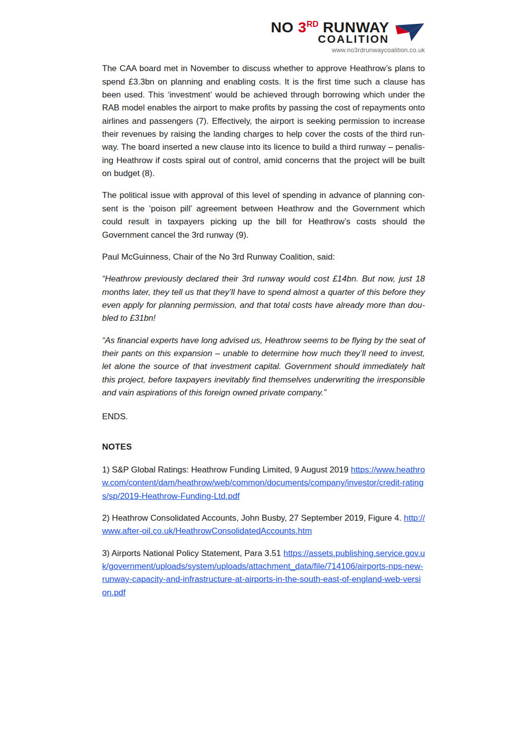NO 3RD RUNWAY
COALITION
www.no3rdrunwaycoalition.co.uk
The CAA board met in November to discuss whether to approve Heathrow’s plans to spend £3.3bn on planning and enabling costs. It is the first time such a clause has been used. This ‘investment’ would be achieved through borrowing which under the RAB model enables the airport to make profits by passing the cost of repayments onto airlines and passengers (7). Effectively, the airport is seeking permission to increase their revenues by raising the landing charges to help cover the costs of the third runway. The board inserted a new clause into its licence to build a third runway – penalising Heathrow if costs spiral out of control, amid concerns that the project will be built on budget (8).
The political issue with approval of this level of spending in advance of planning consent is the ‘poison pill’ agreement between Heathrow and the Government which could result in taxpayers picking up the bill for Heathrow’s costs should the Government cancel the 3rd runway (9).
Paul McGuinness, Chair of the No 3rd Runway Coalition, said:
“Heathrow previously declared their 3rd runway would cost £14bn. But now, just 18 months later, they tell us that they’ll have to spend almost a quarter of this before they even apply for planning permission, and that total costs have already more than doubled to £31bn!
“As financial experts have long advised us, Heathrow seems to be flying by the seat of their pants on this expansion – unable to determine how much they’ll need to invest, let alone the source of that investment capital. Government should immediately halt this project, before taxpayers inevitably find themselves underwriting the irresponsible and vain aspirations of this foreign owned private company.”
ENDS.
NOTES
1) S&P Global Ratings: Heathrow Funding Limited, 9 August 2019 https://www.heathrow.com/content/dam/heathrow/web/common/documents/company/investor/credit-ratings/sp/2019-Heathrow-Funding-Ltd.pdf
2) Heathrow Consolidated Accounts, John Busby, 27 September 2019, Figure 4. http://www.after-oil.co.uk/HeathrowConsolidatedAccounts.htm
3) Airports National Policy Statement, Para 3.51 https://assets.publishing.service.gov.uk/government/uploads/system/uploads/attachment_data/file/714106/airports-nps-new-runway-capacity-and-infrastructure-at-airports-in-the-south-east-of-england-web-version.pdf